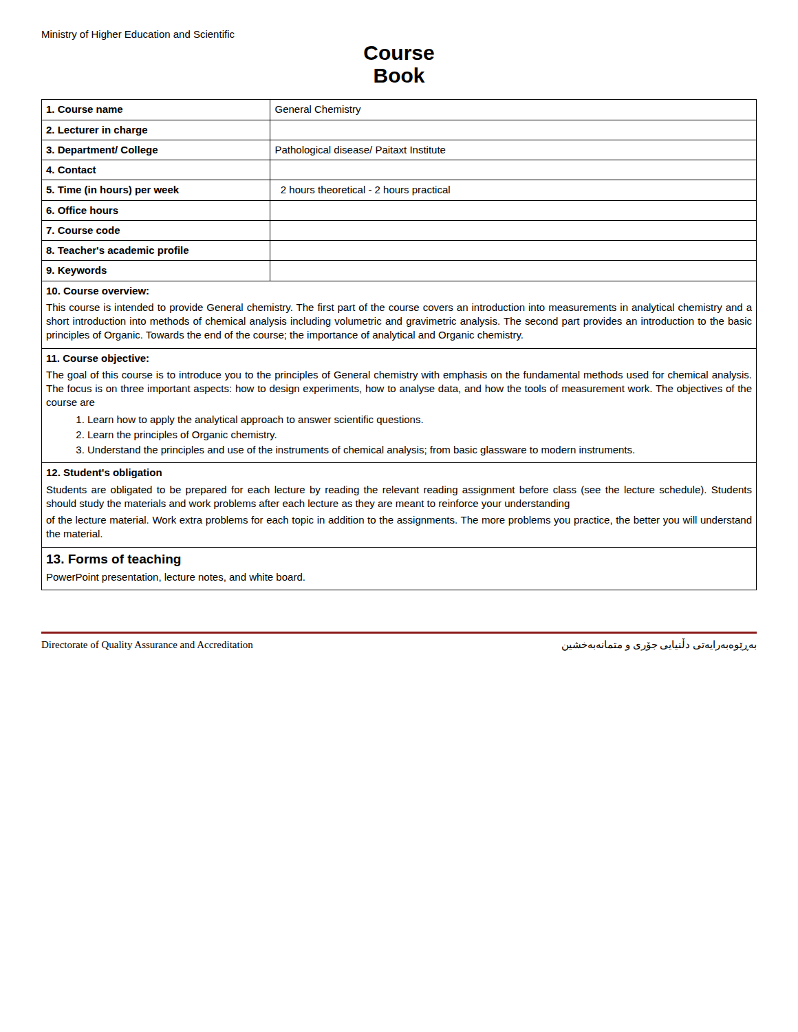Ministry of Higher Education and Scientific
Course
Book
| 1. Course name | General Chemistry |
| 2. Lecturer in charge | |
| 3. Department/ College | Pathological disease/ Paitaxt Institute |
| 4. Contact | |
| 5. Time (in hours) per week | 2 hours theoretical - 2 hours practical |
| 6. Office hours | |
| 7. Course code | |
| 8. Teacher's academic profile | |
| 9. Keywords | |
| 10. Course overview: This course is intended to provide General chemistry. The first part of the course covers an introduction into measurements in analytical chemistry and a short introduction into methods of chemical analysis including volumetric and gravimetric analysis. The second part provides an introduction to the basic principles of Organic. Towards the end of the course; the importance of analytical and Organic chemistry. |
| 11. Course objective: The goal of this course is to introduce you to the principles of General chemistry with emphasis on the fundamental methods used for chemical analysis. The focus is on three important aspects: how to design experiments, how to analyse data, and how the tools of measurement work. The objectives of the course are Learn how to apply the analytical approach to answer scientific questions. Learn the principles of Organic chemistry. Understand the principles and use of the instruments of chemical analysis; from basic glassware to modern instruments. |
| 12. Student's obligation Students are obligated to be prepared for each lecture by reading the relevant reading assignment before class (see the lecture schedule). Students should study the materials and work problems after each lecture as they are meant to reinforce your understanding of the lecture material. Work extra problems for each topic in addition to the assignments. The more problems you practice, the better you will understand the material. |
| 13. Forms of teaching PowerPoint presentation, lecture notes, and white board. |
Directorate of Quality Assurance and Accreditation
بەڕێوەبەرایەتی دڵنیایی جۆری و متمانەبەخشین